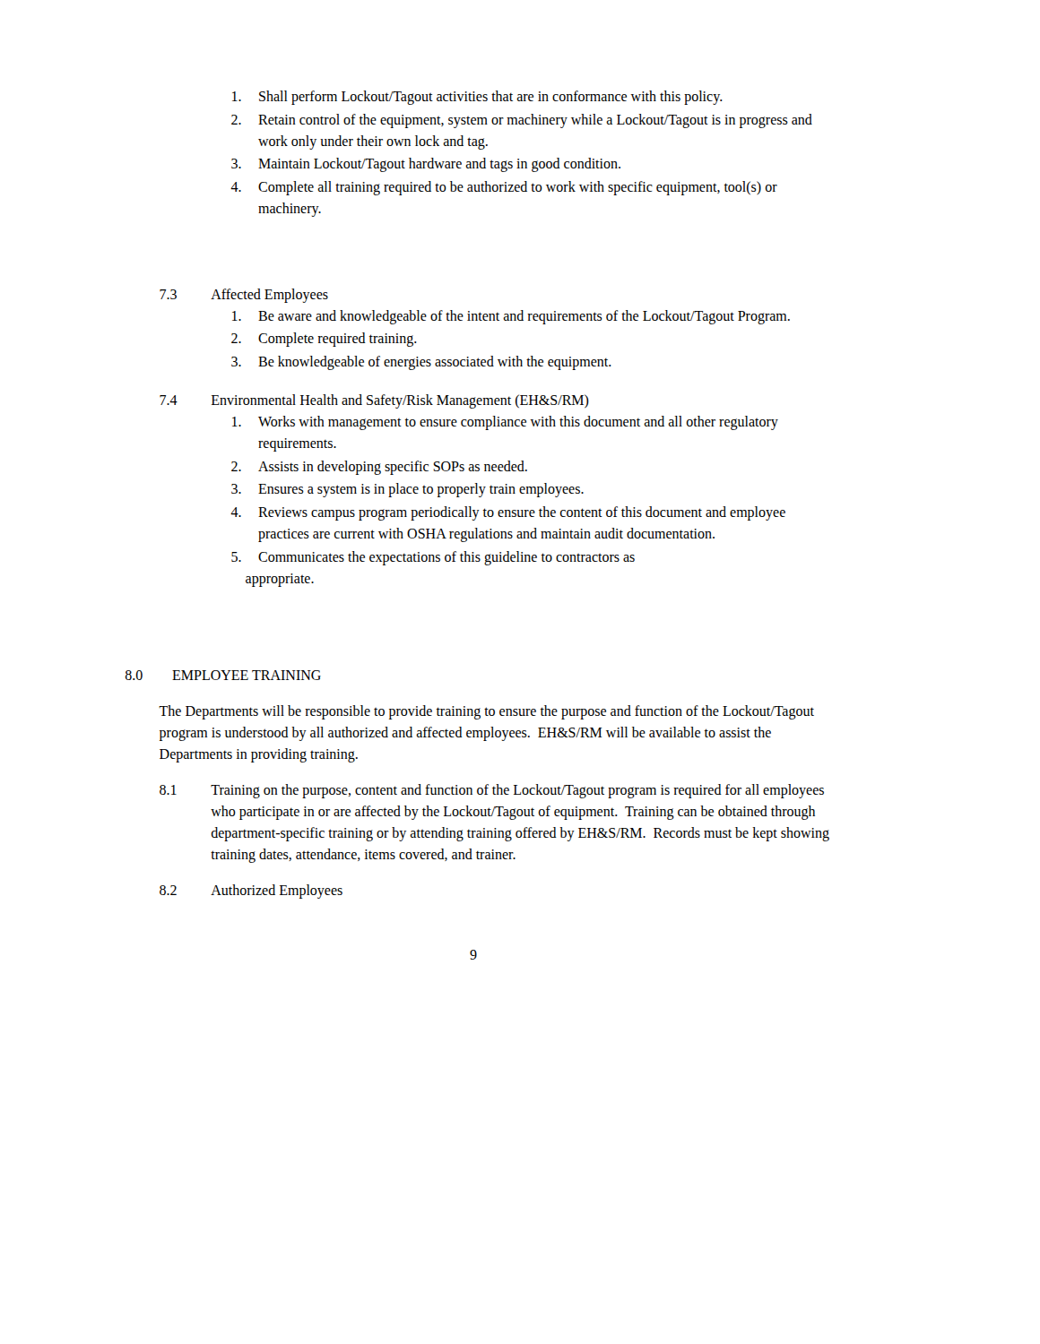Shall perform Lockout/Tagout activities that are in conformance with this policy.
Retain control of the equipment, system or machinery while a Lockout/Tagout is in progress and work only under their own lock and tag.
Maintain Lockout/Tagout hardware and tags in good condition.
Complete all training required to be authorized to work with specific equipment, tool(s) or machinery.
7.3 Affected Employees
Be aware and knowledgeable of the intent and requirements of the Lockout/Tagout Program.
Complete required training.
Be knowledgeable of energies associated with the equipment.
7.4 Environmental Health and Safety/Risk Management (EH&S/RM)
Works with management to ensure compliance with this document and all other regulatory requirements.
Assists in developing specific SOPs as needed.
Ensures a system is in place to properly train employees.
Reviews campus program periodically to ensure the content of this document and employee practices are current with OSHA regulations and maintain audit documentation.
Communicates the expectations of this guideline to contractors as
appropriate.
8.0 EMPLOYEE TRAINING
The Departments will be responsible to provide training to ensure the purpose and function of the Lockout/Tagout program is understood by all authorized and affected employees. EH&S/RM will be available to assist the Departments in providing training.
8.1 Training on the purpose, content and function of the Lockout/Tagout program is required for all employees who participate in or are affected by the Lockout/Tagout of equipment. Training can be obtained through department-specific training or by attending training offered by EH&S/RM. Records must be kept showing training dates, attendance, items covered, and trainer.
8.2 Authorized Employees
9